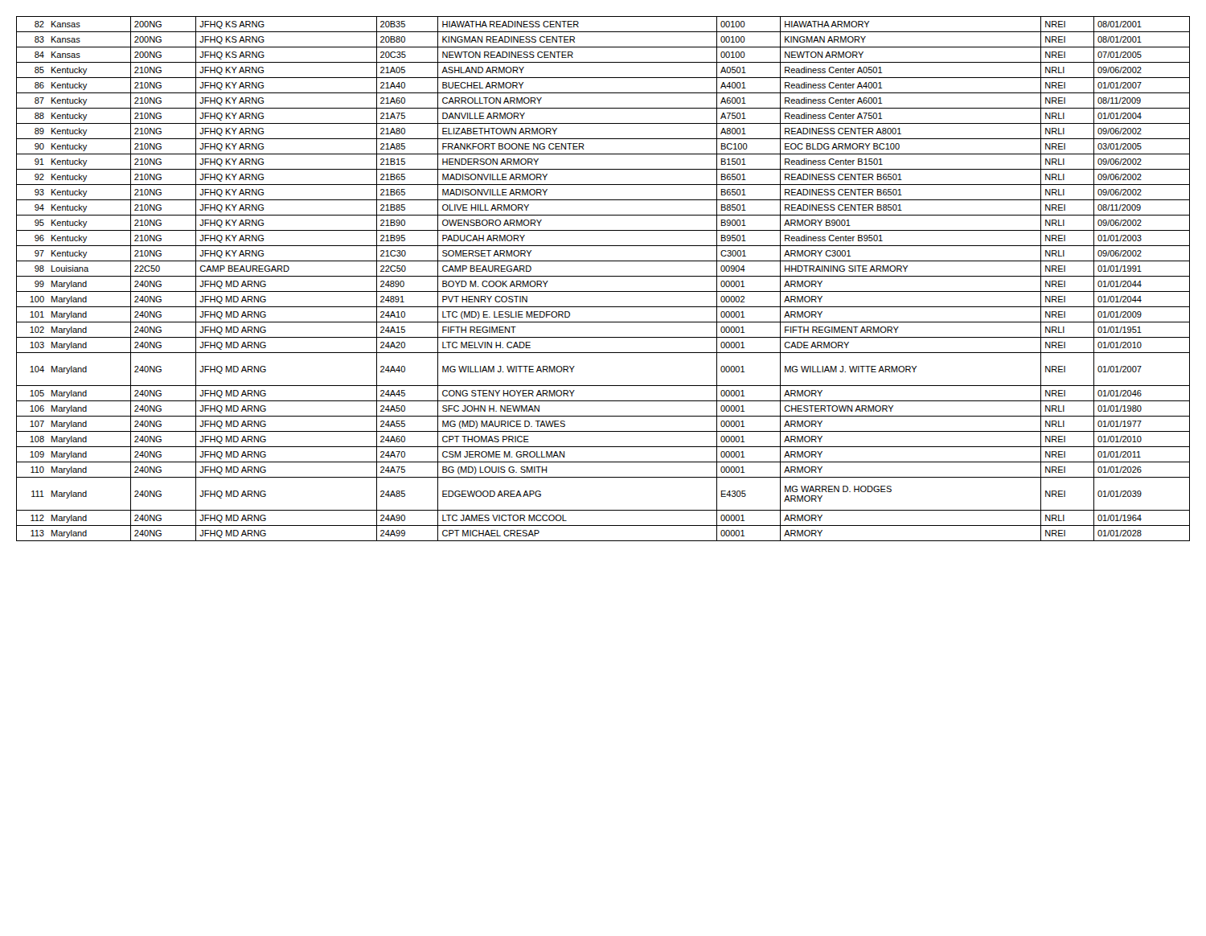| 82 | Kansas | 200NG | JFHQ KS ARNG | 20B35 | HIAWATHA READINESS CENTER | 00100 | HIAWATHA ARMORY | NREI | 08/01/2001 |
| 83 | Kansas | 200NG | JFHQ KS ARNG | 20B80 | KINGMAN READINESS CENTER | 00100 | KINGMAN ARMORY | NREI | 08/01/2001 |
| 84 | Kansas | 200NG | JFHQ KS ARNG | 20C35 | NEWTON READINESS CENTER | 00100 | NEWTON ARMORY | NREI | 07/01/2005 |
| 85 | Kentucky | 210NG | JFHQ KY ARNG | 21A05 | ASHLAND ARMORY | A0501 | Readiness Center A0501 | NRLI | 09/06/2002 |
| 86 | Kentucky | 210NG | JFHQ KY ARNG | 21A40 | BUECHEL ARMORY | A4001 | Readiness Center A4001 | NREI | 01/01/2007 |
| 87 | Kentucky | 210NG | JFHQ KY ARNG | 21A60 | CARROLLTON ARMORY | A6001 | Readiness Center A6001 | NREI | 08/11/2009 |
| 88 | Kentucky | 210NG | JFHQ KY ARNG | 21A75 | DANVILLE ARMORY | A7501 | Readiness Center A7501 | NRLI | 01/01/2004 |
| 89 | Kentucky | 210NG | JFHQ KY ARNG | 21A80 | ELIZABETHTOWN ARMORY | A8001 | READINESS CENTER A8001 | NRLI | 09/06/2002 |
| 90 | Kentucky | 210NG | JFHQ KY ARNG | 21A85 | FRANKFORT BOONE NG CENTER | BC100 | EOC BLDG ARMORY BC100 | NREI | 03/01/2005 |
| 91 | Kentucky | 210NG | JFHQ KY ARNG | 21B15 | HENDERSON ARMORY | B1501 | Readiness Center B1501 | NRLI | 09/06/2002 |
| 92 | Kentucky | 210NG | JFHQ KY ARNG | 21B65 | MADISONVILLE ARMORY | B6501 | READINESS CENTER B6501 | NRLI | 09/06/2002 |
| 93 | Kentucky | 210NG | JFHQ KY ARNG | 21B65 | MADISONVILLE ARMORY | B6501 | READINESS CENTER B6501 | NRLI | 09/06/2002 |
| 94 | Kentucky | 210NG | JFHQ KY ARNG | 21B85 | OLIVE HILL ARMORY | B8501 | READINESS CENTER B8501 | NREI | 08/11/2009 |
| 95 | Kentucky | 210NG | JFHQ KY ARNG | 21B90 | OWENSBORO ARMORY | B9001 | ARMORY B9001 | NRLI | 09/06/2002 |
| 96 | Kentucky | 210NG | JFHQ KY ARNG | 21B95 | PADUCAH ARMORY | B9501 | Readiness Center B9501 | NREI | 01/01/2003 |
| 97 | Kentucky | 210NG | JFHQ KY ARNG | 21C30 | SOMERSET ARMORY | C3001 | ARMORY C3001 | NRLI | 09/06/2002 |
| 98 | Louisiana | 22C50 | CAMP BEAUREGARD | 22C50 | CAMP BEAUREGARD | 00904 | HHDTRAINING SITE ARMORY | NREI | 01/01/1991 |
| 99 | Maryland | 240NG | JFHQ MD ARNG | 24890 | BOYD M. COOK ARMORY | 00001 | ARMORY | NREI | 01/01/2044 |
| 100 | Maryland | 240NG | JFHQ MD ARNG | 24891 | PVT HENRY COSTIN | 00002 | ARMORY | NREI | 01/01/2044 |
| 101 | Maryland | 240NG | JFHQ MD ARNG | 24A10 | LTC (MD) E. LESLIE MEDFORD | 00001 | ARMORY | NREI | 01/01/2009 |
| 102 | Maryland | 240NG | JFHQ MD ARNG | 24A15 | FIFTH REGIMENT | 00001 | FIFTH REGIMENT ARMORY | NRLI | 01/01/1951 |
| 103 | Maryland | 240NG | JFHQ MD ARNG | 24A20 | LTC MELVIN H. CADE | 00001 | CADE ARMORY | NREI | 01/01/2010 |
| 104 | Maryland | 240NG | JFHQ MD ARNG | 24A40 | MG WILLIAM J. WITTE ARMORY | 00001 | MG WILLIAM J. WITTE ARMORY | NREI | 01/01/2007 |
| 105 | Maryland | 240NG | JFHQ MD ARNG | 24A45 | CONG STENY HOYER ARMORY | 00001 | ARMORY | NREI | 01/01/2046 |
| 106 | Maryland | 240NG | JFHQ MD ARNG | 24A50 | SFC JOHN H. NEWMAN | 00001 | CHESTERTOWN ARMORY | NRLI | 01/01/1980 |
| 107 | Maryland | 240NG | JFHQ MD ARNG | 24A55 | MG (MD) MAURICE D. TAWES | 00001 | ARMORY | NRLI | 01/01/1977 |
| 108 | Maryland | 240NG | JFHQ MD ARNG | 24A60 | CPT THOMAS PRICE | 00001 | ARMORY | NREI | 01/01/2010 |
| 109 | Maryland | 240NG | JFHQ MD ARNG | 24A70 | CSM JEROME M. GROLLMAN | 00001 | ARMORY | NREI | 01/01/2011 |
| 110 | Maryland | 240NG | JFHQ MD ARNG | 24A75 | BG (MD) LOUIS G. SMITH | 00001 | ARMORY | NREI | 01/01/2026 |
| 111 | Maryland | 240NG | JFHQ MD ARNG | 24A85 | EDGEWOOD AREA APG | E4305 | MG WARREN D. HODGES ARMORY | NREI | 01/01/2039 |
| 112 | Maryland | 240NG | JFHQ MD ARNG | 24A90 | LTC JAMES VICTOR MCCOOL | 00001 | ARMORY | NRLI | 01/01/1964 |
| 113 | Maryland | 240NG | JFHQ MD ARNG | 24A99 | CPT MICHAEL CRESAP | 00001 | ARMORY | NREI | 01/01/2028 |